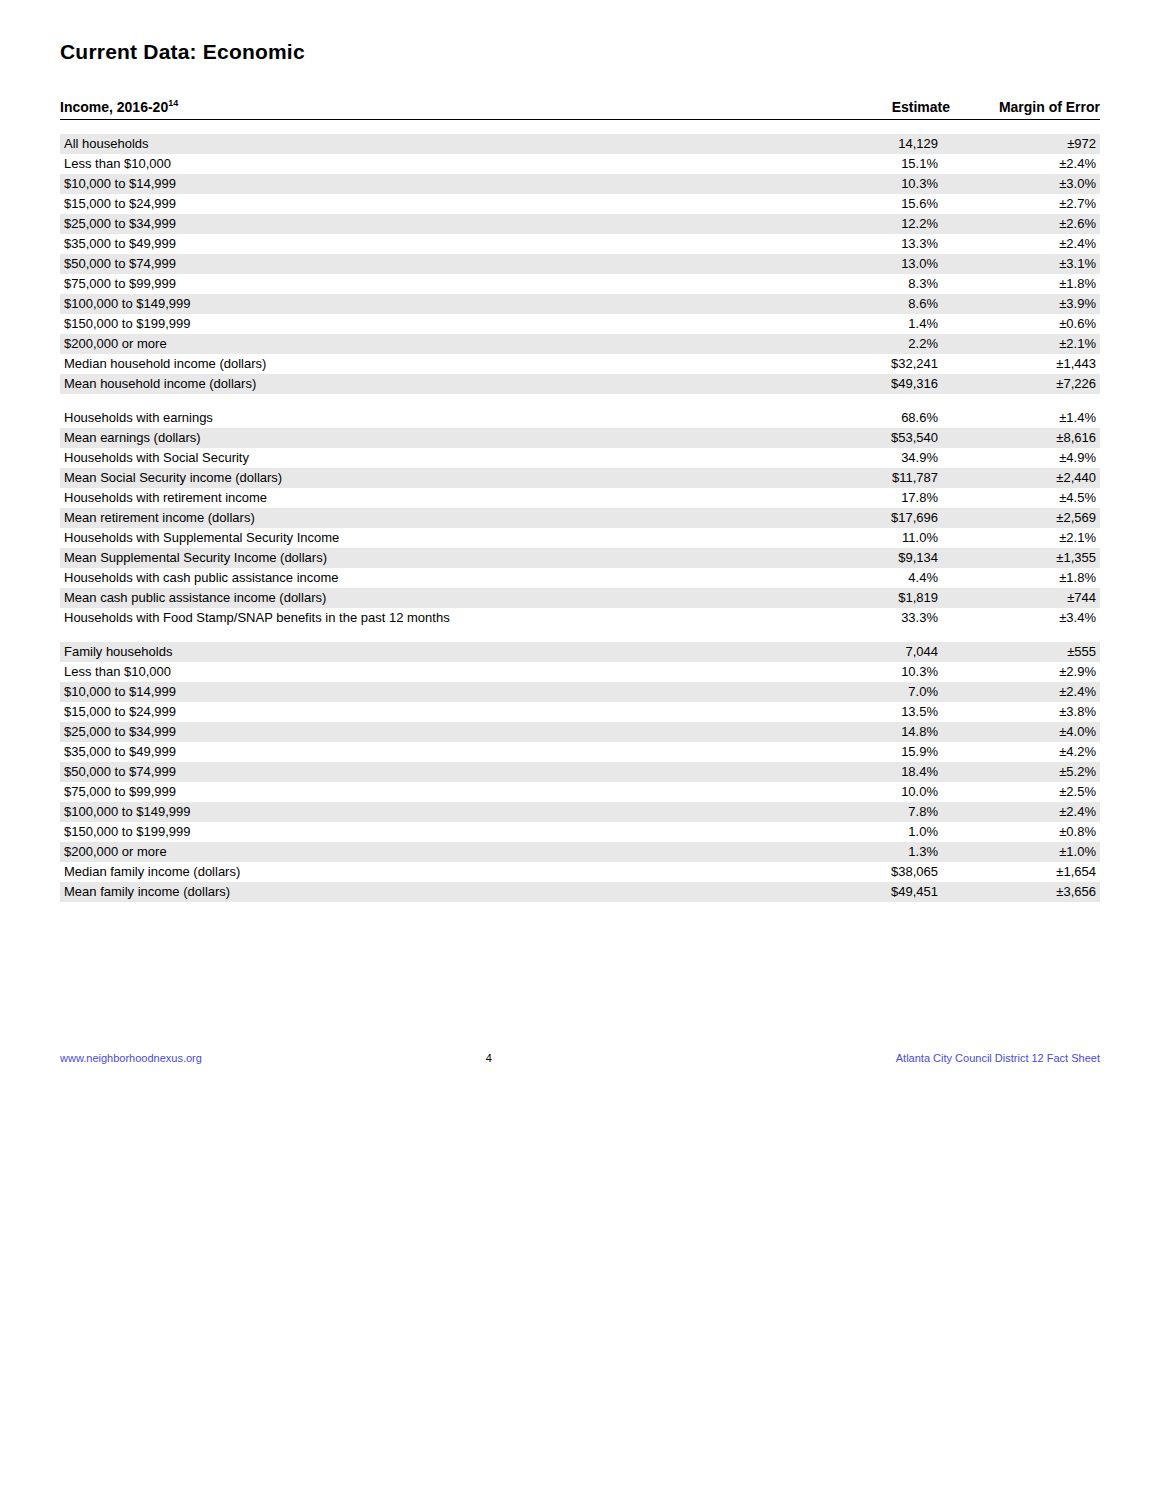Current Data: Economic
Income, 2016-20 14 Estimate Margin of Error
| All households | 14,129 | ±972 |
| Less than $10,000 | 15.1% | ±2.4% |
| $10,000 to $14,999 | 10.3% | ±3.0% |
| $15,000 to $24,999 | 15.6% | ±2.7% |
| $25,000 to $34,999 | 12.2% | ±2.6% |
| $35,000 to $49,999 | 13.3% | ±2.4% |
| $50,000 to $74,999 | 13.0% | ±3.1% |
| $75,000 to $99,999 | 8.3% | ±1.8% |
| $100,000 to $149,999 | 8.6% | ±3.9% |
| $150,000 to $199,999 | 1.4% | ±0.6% |
| $200,000 or more | 2.2% | ±2.1% |
| Median household income (dollars) | $32,241 | ±1,443 |
| Mean household income (dollars) | $49,316 | ±7,226 |
| Households with earnings | 68.6% | ±1.4% |
| Mean earnings (dollars) | $53,540 | ±8,616 |
| Households with Social Security | 34.9% | ±4.9% |
| Mean Social Security income (dollars) | $11,787 | ±2,440 |
| Households with retirement income | 17.8% | ±4.5% |
| Mean retirement income (dollars) | $17,696 | ±2,569 |
| Households with Supplemental Security Income | 11.0% | ±2.1% |
| Mean Supplemental Security Income (dollars) | $9,134 | ±1,355 |
| Households with cash public assistance income | 4.4% | ±1.8% |
| Mean cash public assistance income (dollars) | $1,819 | ±744 |
| Households with Food Stamp/SNAP benefits in the past 12 months | 33.3% | ±3.4% |
| Family households | 7,044 | ±555 |
| Less than $10,000 | 10.3% | ±2.9% |
| $10,000 to $14,999 | 7.0% | ±2.4% |
| $15,000 to $24,999 | 13.5% | ±3.8% |
| $25,000 to $34,999 | 14.8% | ±4.0% |
| $35,000 to $49,999 | 15.9% | ±4.2% |
| $50,000 to $74,999 | 18.4% | ±5.2% |
| $75,000 to $99,999 | 10.0% | ±2.5% |
| $100,000 to $149,999 | 7.8% | ±2.4% |
| $150,000 to $199,999 | 1.0% | ±0.8% |
| $200,000 or more | 1.3% | ±1.0% |
| Median family income (dollars) | $38,065 | ±1,654 |
| Mean family income (dollars) | $49,451 | ±3,656 |
www.neighborhoodnexus.org 4 Atlanta City Council District 12 Fact Sheet